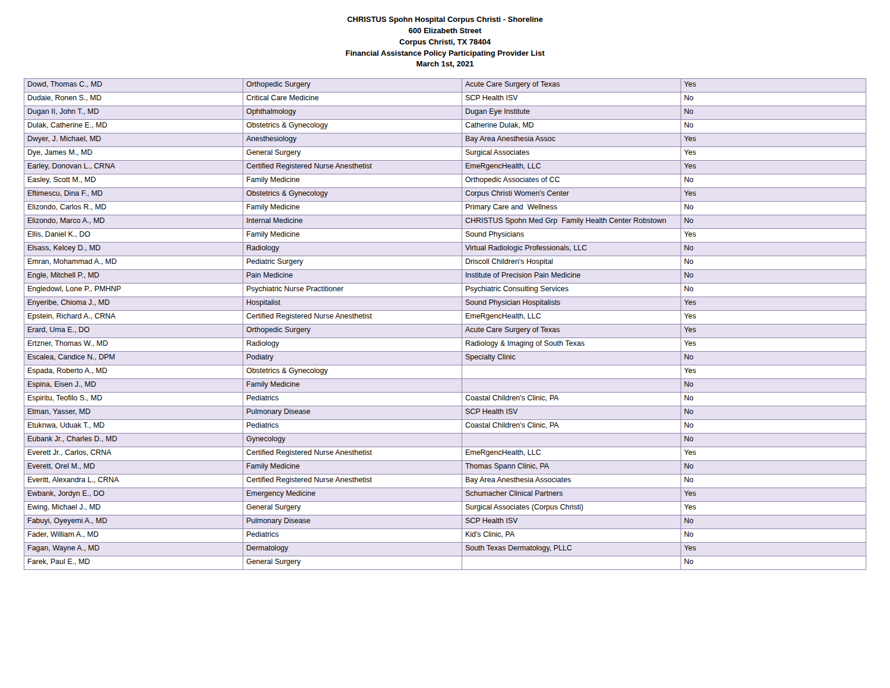CHRISTUS Spohn Hospital Corpus Christi - Shoreline
600 Elizabeth Street
Corpus Christi, TX 78404
Financial Assistance Policy Participating Provider List
March 1st, 2021
| Dowd, Thomas C., MD | Orthopedic Surgery | Acute Care Surgery of Texas | Yes |
| Dudaie, Ronen S., MD | Critical Care Medicine | SCP Health ISV | No |
| Dugan II, John T., MD | Ophthalmology | Dugan Eye Institute | No |
| Dulak, Catherine E., MD | Obstetrics & Gynecology | Catherine Dulak, MD | No |
| Dwyer, J. Michael, MD | Anesthesiology | Bay Area Anesthesia Assoc | Yes |
| Dye, James M., MD | General Surgery | Surgical Associates | Yes |
| Earley, Donovan L., CRNA | Certified Registered Nurse Anesthetist | EmeRgencHealth, LLC | Yes |
| Easley, Scott M., MD | Family Medicine | Orthopedic Associates of CC | No |
| Eftimescu, Dina F., MD | Obstetrics & Gynecology | Corpus Christi Women's Center | Yes |
| Elizondo, Carlos R., MD | Family Medicine | Primary Care and Wellness | No |
| Elizondo, Marco A., MD | Internal Medicine | CHRISTUS Spohn Med Grp Family Health Center Robstown | No |
| Ellis, Daniel K., DO | Family Medicine | Sound Physicians | Yes |
| Elsass, Kelcey D., MD | Radiology | Virtual Radiologic Professionals, LLC | No |
| Emran, Mohammad A., MD | Pediatric Surgery | Driscoll Children's Hospital | No |
| Engle, Mitchell P., MD | Pain Medicine | Institute of Precision Pain Medicine | No |
| Engledowl, Lone P., PMHNP | Psychiatric Nurse Practitioner | Psychiatric Consulting Services | No |
| Enyeribe, Chioma J., MD | Hospitalist | Sound Physician Hospitalists | Yes |
| Epstein, Richard A., CRNA | Certified Registered Nurse Anesthetist | EmeRgencHealth, LLC | Yes |
| Erard, Uma E., DO | Orthopedic Surgery | Acute Care Surgery of Texas | Yes |
| Ertzner, Thomas W., MD | Radiology | Radiology & Imaging of South Texas | Yes |
| Escalea, Candice N., DPM | Podiatry | Specialty Clinic | No |
| Espada, Roberto A., MD | Obstetrics & Gynecology | | Yes |
| Espina, Eisen J., MD | Family Medicine | | No |
| Espiritu, Teofilo S., MD | Pediatrics | Coastal Children's Clinic, PA | No |
| Etman, Yasser, MD | Pulmonary Disease | SCP Health ISV | No |
| Etuknwa, Uduak T., MD | Pediatrics | Coastal Children's Clinic, PA | No |
| Eubank Jr., Charles D., MD | Gynecology | | No |
| Everett Jr., Carlos, CRNA | Certified Registered Nurse Anesthetist | EmeRgencHealth, LLC | Yes |
| Everett, Orel M., MD | Family Medicine | Thomas Spann Clinic, PA | No |
| Everitt, Alexandra L., CRNA | Certified Registered Nurse Anesthetist | Bay Area Anesthesia Associates | No |
| Ewbank, Jordyn E., DO | Emergency Medicine | Schumacher Clinical Partners | Yes |
| Ewing, Michael J., MD | General Surgery | Surgical Associates (Corpus Christi) | Yes |
| Fabuyi, Oyeyemi A., MD | Pulmonary Disease | SCP Health ISV | No |
| Fader, William A., MD | Pediatrics | Kid's Clinic, PA | No |
| Fagan, Wayne A., MD | Dermatology | South Texas Dermatology, PLLC | Yes |
| Farek, Paul E., MD | General Surgery | | No |